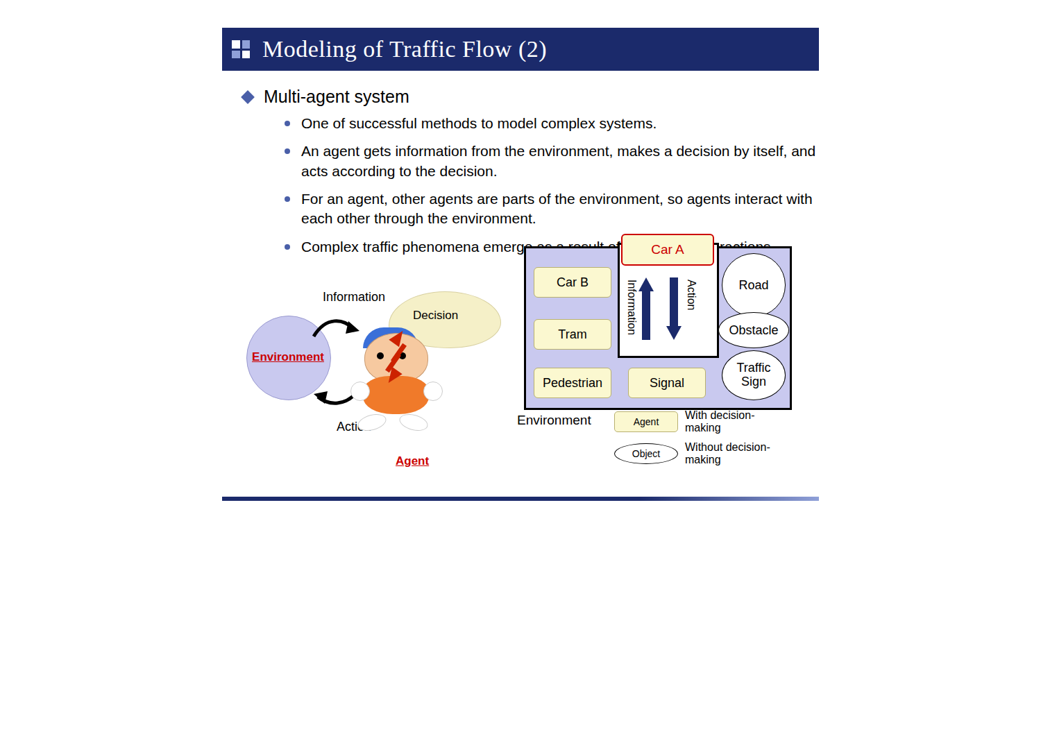Modeling of Traffic Flow (2)
Multi-agent system
One of successful methods to model complex systems.
An agent gets information from the environment, makes a decision by itself, and acts according to the decision.
For an agent, other agents are parts of the environment, so agents interact with each other through the environment.
Complex traffic phenomena emerge as a result of the sum of interactions.
Environment
Information
Action
Agent
Decision
Car B
Tram
Pedestrian
Signal
Car A
Information
Action
Road
Obstacle
Traffic
Sign
Environment
Agent
With decision-making
Object
Without decision-making